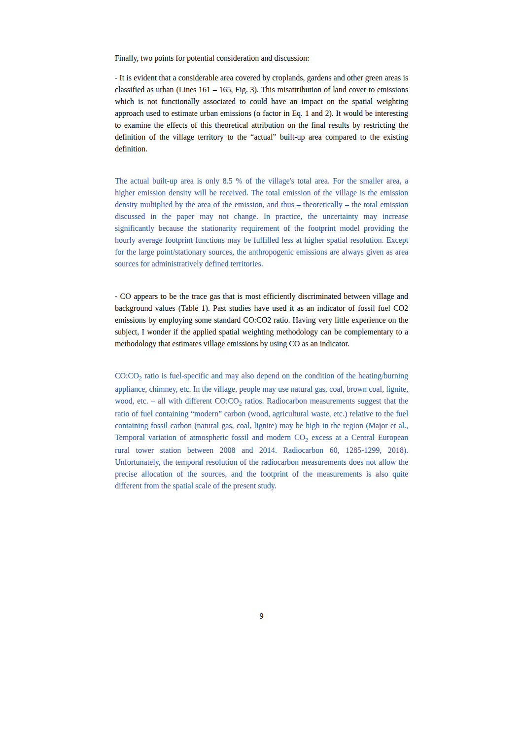Finally, two points for potential consideration and discussion:
- It is evident that a considerable area covered by croplands, gardens and other green areas is classified as urban (Lines 161 – 165, Fig. 3). This misattribution of land cover to emissions which is not functionally associated to could have an impact on the spatial weighting approach used to estimate urban emissions (α factor in Eq. 1 and 2). It would be interesting to examine the effects of this theoretical attribution on the final results by restricting the definition of the village territory to the “actual” built-up area compared to the existing definition.
The actual built-up area is only 8.5 % of the village's total area. For the smaller area, a higher emission density will be received. The total emission of the village is the emission density multiplied by the area of the emission, and thus – theoretically – the total emission discussed in the paper may not change. In practice, the uncertainty may increase significantly because the stationarity requirement of the footprint model providing the hourly average footprint functions may be fulfilled less at higher spatial resolution. Except for the large point/stationary sources, the anthropogenic emissions are always given as area sources for administratively defined territories.
- CO appears to be the trace gas that is most efficiently discriminated between village and background values (Table 1). Past studies have used it as an indicator of fossil fuel CO2 emissions by employing some standard CO:CO2 ratio. Having very little experience on the subject, I wonder if the applied spatial weighting methodology can be complementary to a methodology that estimates village emissions by using CO as an indicator.
CO:CO2 ratio is fuel-specific and may also depend on the condition of the heating/burning appliance, chimney, etc. In the village, people may use natural gas, coal, brown coal, lignite, wood, etc. – all with different CO:CO2 ratios. Radiocarbon measurements suggest that the ratio of fuel containing “modern” carbon (wood, agricultural waste, etc.) relative to the fuel containing fossil carbon (natural gas, coal, lignite) may be high in the region (Major et al., Temporal variation of atmospheric fossil and modern CO2 excess at a Central European rural tower station between 2008 and 2014. Radiocarbon 60, 1285-1299, 2018). Unfortunately, the temporal resolution of the radiocarbon measurements does not allow the precise allocation of the sources, and the footprint of the measurements is also quite different from the spatial scale of the present study.
9